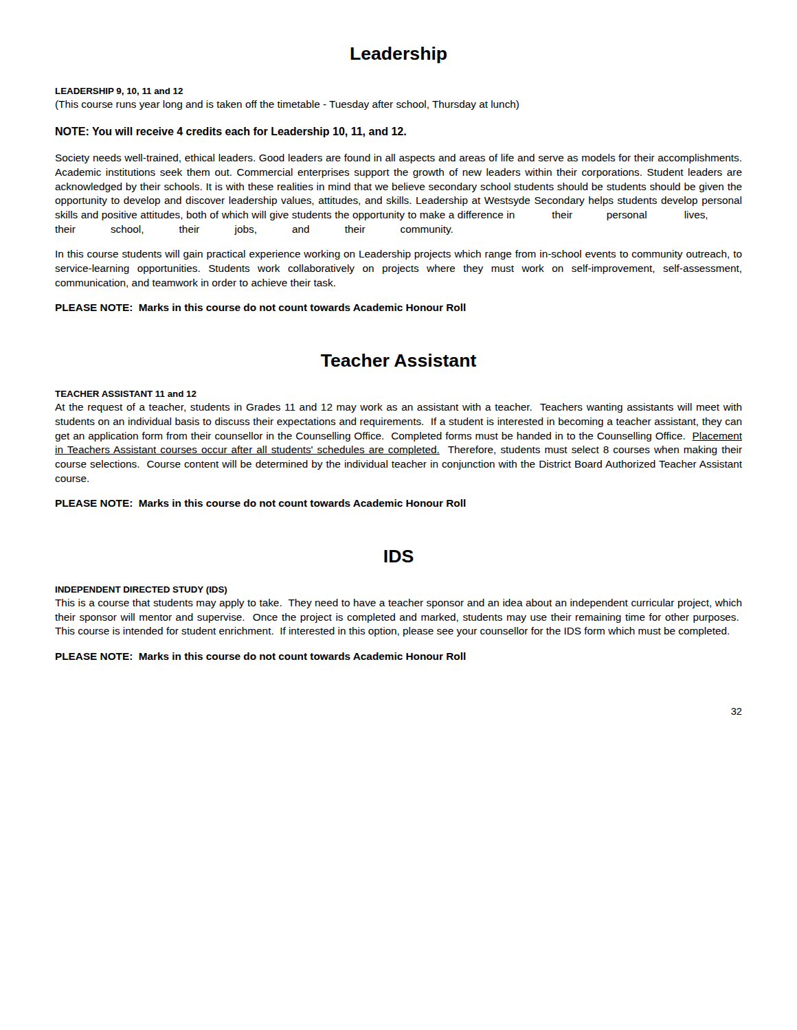Leadership
LEADERSHIP 9, 10, 11 and 12
(This course runs year long and is taken off the timetable - Tuesday after school, Thursday at lunch)
NOTE: You will receive 4 credits each for Leadership 10, 11, and 12.
Society needs well-trained, ethical leaders. Good leaders are found in all aspects and areas of life and serve as models for their accomplishments. Academic institutions seek them out. Commercial enterprises support the growth of new leaders within their corporations. Student leaders are acknowledged by their schools. It is with these realities in mind that we believe secondary school students should be students should be given the opportunity to develop and discover leadership values, attitudes, and skills. Leadership at Westsyde Secondary helps students develop personal skills and positive attitudes, both of which will give students the opportunity to make a difference in their personal lives, their school, their jobs, and their community.
In this course students will gain practical experience working on Leadership projects which range from in-school events to community outreach, to service-learning opportunities. Students work collaboratively on projects where they must work on self-improvement, self-assessment, communication, and teamwork in order to achieve their task.
PLEASE NOTE: Marks in this course do not count towards Academic Honour Roll
Teacher Assistant
TEACHER ASSISTANT 11 and 12
At the request of a teacher, students in Grades 11 and 12 may work as an assistant with a teacher. Teachers wanting assistants will meet with students on an individual basis to discuss their expectations and requirements. If a student is interested in becoming a teacher assistant, they can get an application form from their counsellor in the Counselling Office. Completed forms must be handed in to the Counselling Office. Placement in Teachers Assistant courses occur after all students' schedules are completed. Therefore, students must select 8 courses when making their course selections. Course content will be determined by the individual teacher in conjunction with the District Board Authorized Teacher Assistant course.
PLEASE NOTE: Marks in this course do not count towards Academic Honour Roll
IDS
INDEPENDENT DIRECTED STUDY (IDS)
This is a course that students may apply to take. They need to have a teacher sponsor and an idea about an independent curricular project, which their sponsor will mentor and supervise. Once the project is completed and marked, students may use their remaining time for other purposes. This course is intended for student enrichment. If interested in this option, please see your counsellor for the IDS form which must be completed.
PLEASE NOTE: Marks in this course do not count towards Academic Honour Roll
32